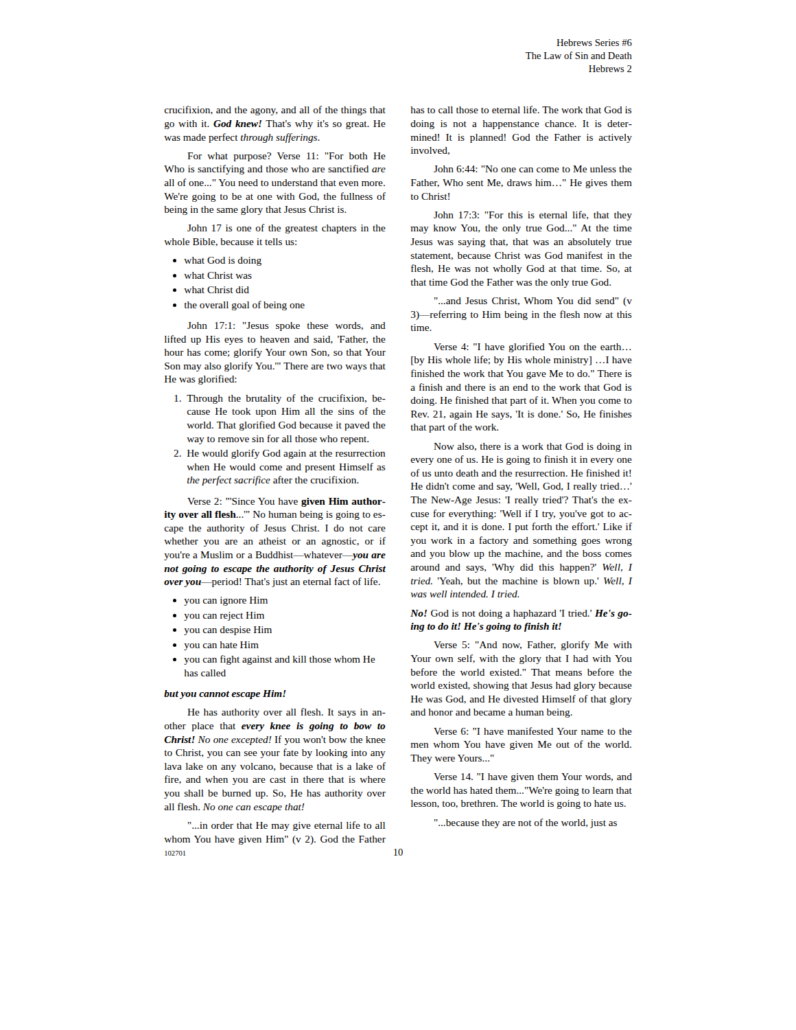Hebrews Series #6
The Law of Sin and Death
Hebrews 2
crucifixion, and the agony, and all of the things that go with it. God knew! That's why it's so great. He was made perfect through sufferings.
For what purpose? Verse 11: "For both He Who is sanctifying and those who are sanctified are all of one..." You need to understand that even more. We're going to be at one with God, the fullness of being in the same glory that Jesus Christ is.
John 17 is one of the greatest chapters in the whole Bible, because it tells us:
what God is doing
what Christ was
what Christ did
the overall goal of being one
John 17:1: "Jesus spoke these words, and lifted up His eyes to heaven and said, 'Father, the hour has come; glorify Your own Son, so that Your Son may also glorify You.'" There are two ways that He was glorified:
Through the brutality of the crucifixion, because He took upon Him all the sins of the world. That glorified God because it paved the way to remove sin for all those who repent.
He would glorify God again at the resurrection when He would come and present Himself as the perfect sacrifice after the crucifixion.
Verse 2: "'Since You have given Him authority over all flesh...'" No human being is going to escape the authority of Jesus Christ. I do not care whether you are an atheist or an agnostic, or if you're a Muslim or a Buddhist—whatever—you are not going to escape the authority of Jesus Christ over you—period! That's just an eternal fact of life.
you can ignore Him
you can reject Him
you can despise Him
you can hate Him
you can fight against and kill those whom He has called
but you cannot escape Him!
He has authority over all flesh. It says in another place that every knee is going to bow to Christ! No one excepted! If you won't bow the knee to Christ, you can see your fate by looking into any lava lake on any volcano, because that is a lake of fire, and when you are cast in there that is where you shall be burned up. So, He has authority over all flesh. No one can escape that!
"...in order that He may give eternal life to all whom You have given Him" (v 2). God the Father has to call those to eternal life. The work that God is doing is not a happenstance chance. It is determined! It is planned! God the Father is actively involved,
John 6:44: "No one can come to Me unless the Father, Who sent Me, draws him…" He gives them to Christ!
John 17:3: "For this is eternal life, that they may know You, the only true God..." At the time Jesus was saying that, that was an absolutely true statement, because Christ was God manifest in the flesh, He was not wholly God at that time. So, at that time God the Father was the only true God.
"...and Jesus Christ, Whom You did send" (v 3)—referring to Him being in the flesh now at this time.
Verse 4: "I have glorified You on the earth… [by His whole life; by His whole ministry] …I have finished the work that You gave Me to do." There is a finish and there is an end to the work that God is doing. He finished that part of it. When you come to Rev. 21, again He says, 'It is done.' So, He finishes that part of the work.
Now also, there is a work that God is doing in every one of us. He is going to finish it in every one of us unto death and the resurrection. He finished it! He didn't come and say, 'Well, God, I really tried…' The New-Age Jesus: 'I really tried'? That's the excuse for everything: 'Well if I try, you've got to accept it, and it is done. I put forth the effort.' Like if you work in a factory and something goes wrong and you blow up the machine, and the boss comes around and says, 'Why did this happen?' Well, I tried. 'Yeah, but the machine is blown up.' Well, I was well intended. I tried.
No! God is not doing a haphazard 'I tried.' He's going to do it! He's going to finish it!
Verse 5: "And now, Father, glorify Me with Your own self, with the glory that I had with You before the world existed." That means before the world existed, showing that Jesus had glory because He was God, and He divested Himself of that glory and honor and became a human being.
Verse 6: "I have manifested Your name to the men whom You have given Me out of the world. They were Yours..."
Verse 14. "I have given them Your words, and the world has hated them..."We're going to learn that lesson, too, brethren. The world is going to hate us.
"...because they are not of the world, just as
102701
10